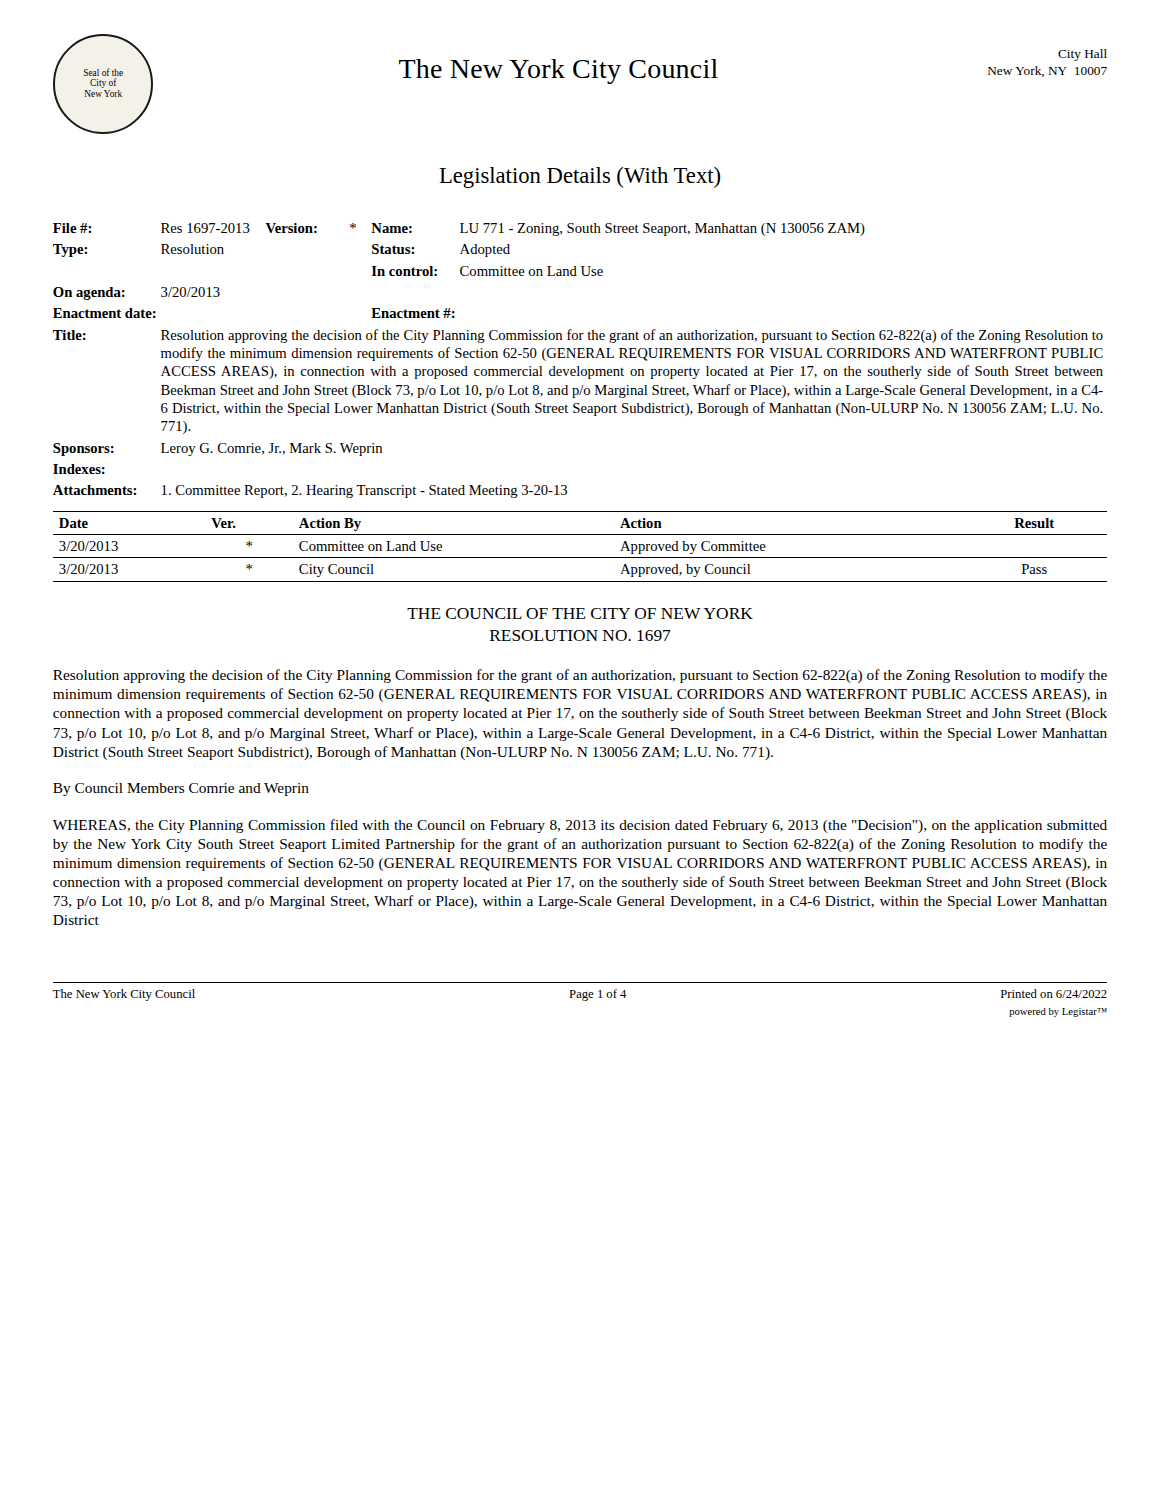Seal of the
City of
New York
The New York City Council
City Hall
New York, NY 10007
Legislation Details (With Text)
| File #: | Res 1697-2013 | Version: | * | Name: | LU 771 - Zoning, South Street Seaport, Manhattan (N 130056 ZAM) |
| Type: | Resolution | | | Status: | Adopted |
| | | | | In control: | Committee on Land Use |
| On agenda: | 3/20/2013 |
| Enactment date: | | Enactment #: | |
| Title: | Resolution approving the decision of the City Planning Commission for the grant of an authorization, pursuant to Section 62-822(a) of the Zoning Resolution to modify the minimum dimension requirements of Section 62-50 (GENERAL REQUIREMENTS FOR VISUAL CORRIDORS AND WATERFRONT PUBLIC ACCESS AREAS), in connection with a proposed commercial development on property located at Pier 17, on the southerly side of South Street between Beekman Street and John Street (Block 73, p/o Lot 10, p/o Lot 8, and p/o Marginal Street, Wharf or Place), within a Large-Scale General Development, in a C4-6 District, within the Special Lower Manhattan District (South Street Seaport Subdistrict), Borough of Manhattan (Non-ULURP No. N 130056 ZAM; L.U. No. 771). |
| Sponsors: | Leroy G. Comrie, Jr., Mark S. Weprin |
| Indexes: | |
| Attachments: | 1. Committee Report, 2. Hearing Transcript - Stated Meeting 3-20-13 |
| Date | Ver. | Action By | Action | Result |
| --- | --- | --- | --- | --- |
| 3/20/2013 | * | Committee on Land Use | Approved by Committee | |
| 3/20/2013 | * | City Council | Approved, by Council | Pass |
THE COUNCIL OF THE CITY OF NEW YORK
RESOLUTION NO. 1697
Resolution approving the decision of the City Planning Commission for the grant of an authorization, pursuant to Section 62-822(a) of the Zoning Resolution to modify the minimum dimension requirements of Section 62-50 (GENERAL REQUIREMENTS FOR VISUAL CORRIDORS AND WATERFRONT PUBLIC ACCESS AREAS), in connection with a proposed commercial development on property located at Pier 17, on the southerly side of South Street between Beekman Street and John Street (Block 73, p/o Lot 10, p/o Lot 8, and p/o Marginal Street, Wharf or Place), within a Large-Scale General Development, in a C4-6 District, within the Special Lower Manhattan District (South Street Seaport Subdistrict), Borough of Manhattan (Non-ULURP No. N 130056 ZAM; L.U. No. 771).
By Council Members Comrie and Weprin
WHEREAS, the City Planning Commission filed with the Council on February 8, 2013 its decision dated February 6, 2013 (the "Decision"), on the application submitted by the New York City South Street Seaport Limited Partnership for the grant of an authorization pursuant to Section 62-822(a) of the Zoning Resolution to modify the minimum dimension requirements of Section 62-50 (GENERAL REQUIREMENTS FOR VISUAL CORRIDORS AND WATERFRONT PUBLIC ACCESS AREAS), in connection with a proposed commercial development on property located at Pier 17, on the southerly side of South Street between Beekman Street and John Street (Block 73, p/o Lot 10, p/o Lot 8, and p/o Marginal Street, Wharf or Place), within a Large-Scale General Development, in a C4-6 District, within the Special Lower Manhattan District
The New York City Council
Page 1 of 4
Printed on 6/24/2022
powered by Legistar™